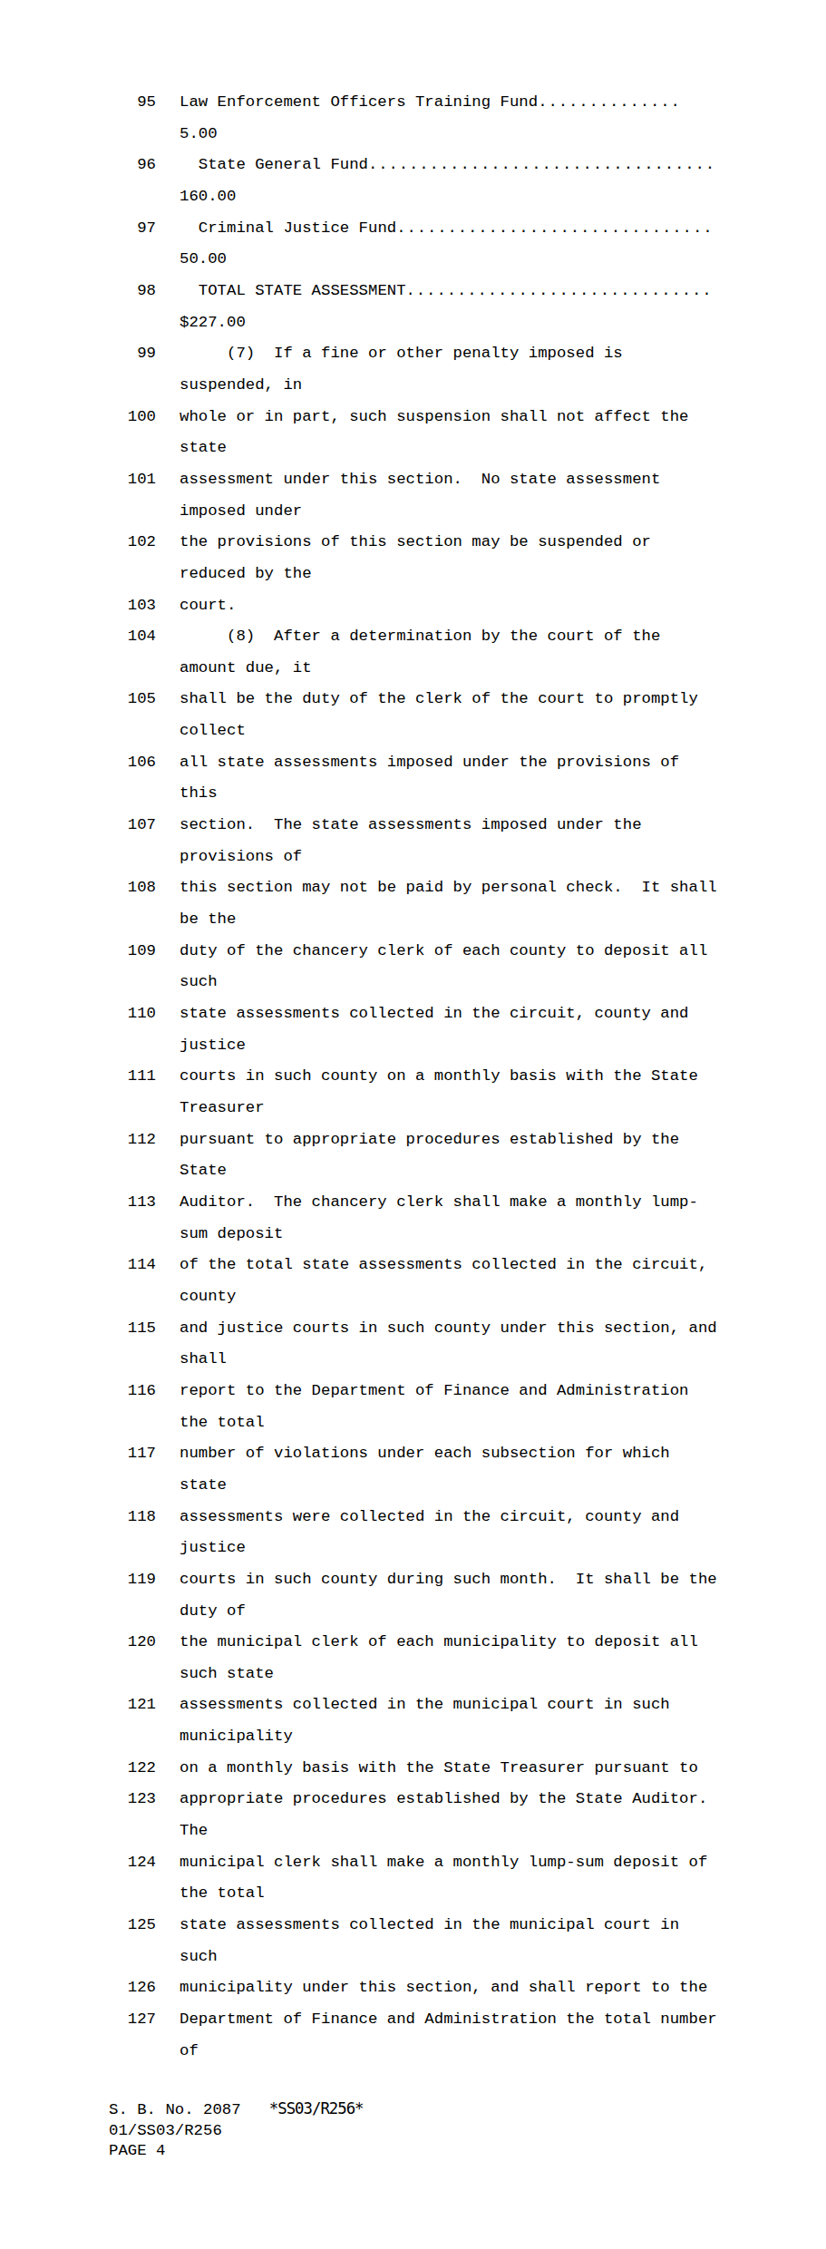95 Law Enforcement Officers Training Fund.............. 5.00
96 State General Fund.................................. 160.00
97 Criminal Justice Fund............................... 50.00
98 TOTAL STATE ASSESSMENT.............................. $227.00
99 (7) If a fine or other penalty imposed is suspended, in
100 whole or in part, such suspension shall not affect the state
101 assessment under this section. No state assessment imposed under
102 the provisions of this section may be suspended or reduced by the
103 court.
104 (8) After a determination by the court of the amount due, it
105 shall be the duty of the clerk of the court to promptly collect
106 all state assessments imposed under the provisions of this
107 section. The state assessments imposed under the provisions of
108 this section may not be paid by personal check. It shall be the
109 duty of the chancery clerk of each county to deposit all such
110 state assessments collected in the circuit, county and justice
111 courts in such county on a monthly basis with the State Treasurer
112 pursuant to appropriate procedures established by the State
113 Auditor. The chancery clerk shall make a monthly lump-sum deposit
114 of the total state assessments collected in the circuit, county
115 and justice courts in such county under this section, and shall
116 report to the Department of Finance and Administration the total
117 number of violations under each subsection for which state
118 assessments were collected in the circuit, county and justice
119 courts in such county during such month. It shall be the duty of
120 the municipal clerk of each municipality to deposit all such state
121 assessments collected in the municipal court in such municipality
122 on a monthly basis with the State Treasurer pursuant to
123 appropriate procedures established by the State Auditor. The
124 municipal clerk shall make a monthly lump-sum deposit of the total
125 state assessments collected in the municipal court in such
126 municipality under this section, and shall report to the
127 Department of Finance and Administration the total number of
S. B. No. 2087 *SS03/R256*
01/SS03/R256
PAGE 4